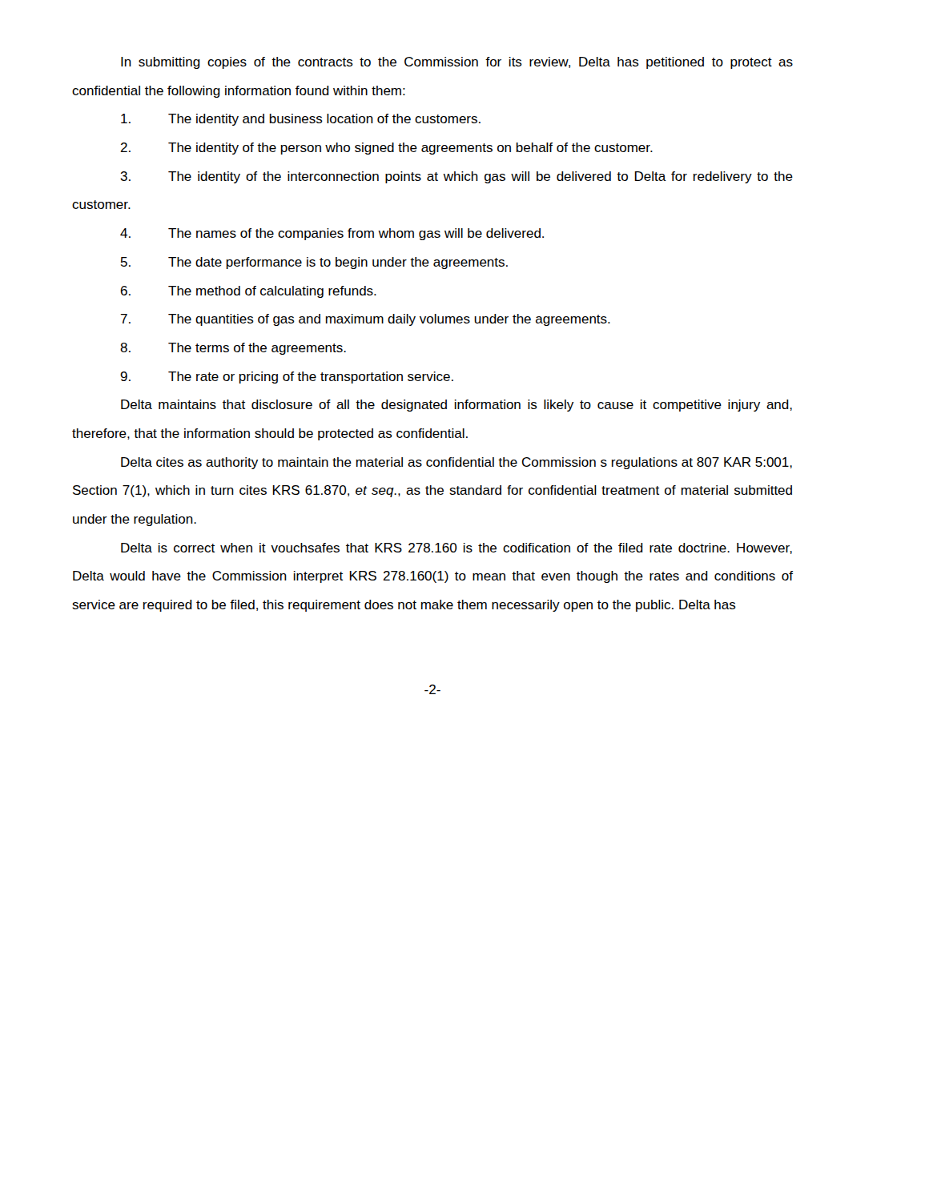In submitting copies of the contracts to the Commission for its review, Delta has petitioned to protect as confidential the following information found within them:
1. The identity and business location of the customers.
2. The identity of the person who signed the agreements on behalf of the customer.
3. The identity of the interconnection points at which gas will be delivered to Delta for redelivery to the customer.
4. The names of the companies from whom gas will be delivered.
5. The date performance is to begin under the agreements.
6. The method of calculating refunds.
7. The quantities of gas and maximum daily volumes under the agreements.
8. The terms of the agreements.
9. The rate or pricing of the transportation service.
Delta maintains that disclosure of all the designated information is likely to cause it competitive injury and, therefore, that the information should be protected as confidential.
Delta cites as authority to maintain the material as confidential the Commission s regulations at 807 KAR 5:001, Section 7(1), which in turn cites KRS 61.870, et seq., as the standard for confidential treatment of material submitted under the regulation.
Delta is correct when it vouchsafes that KRS 278.160 is the codification of the filed rate doctrine. However, Delta would have the Commission interpret KRS 278.160(1) to mean that even though the rates and conditions of service are required to be filed, this requirement does not make them necessarily open to the public. Delta has
-2-